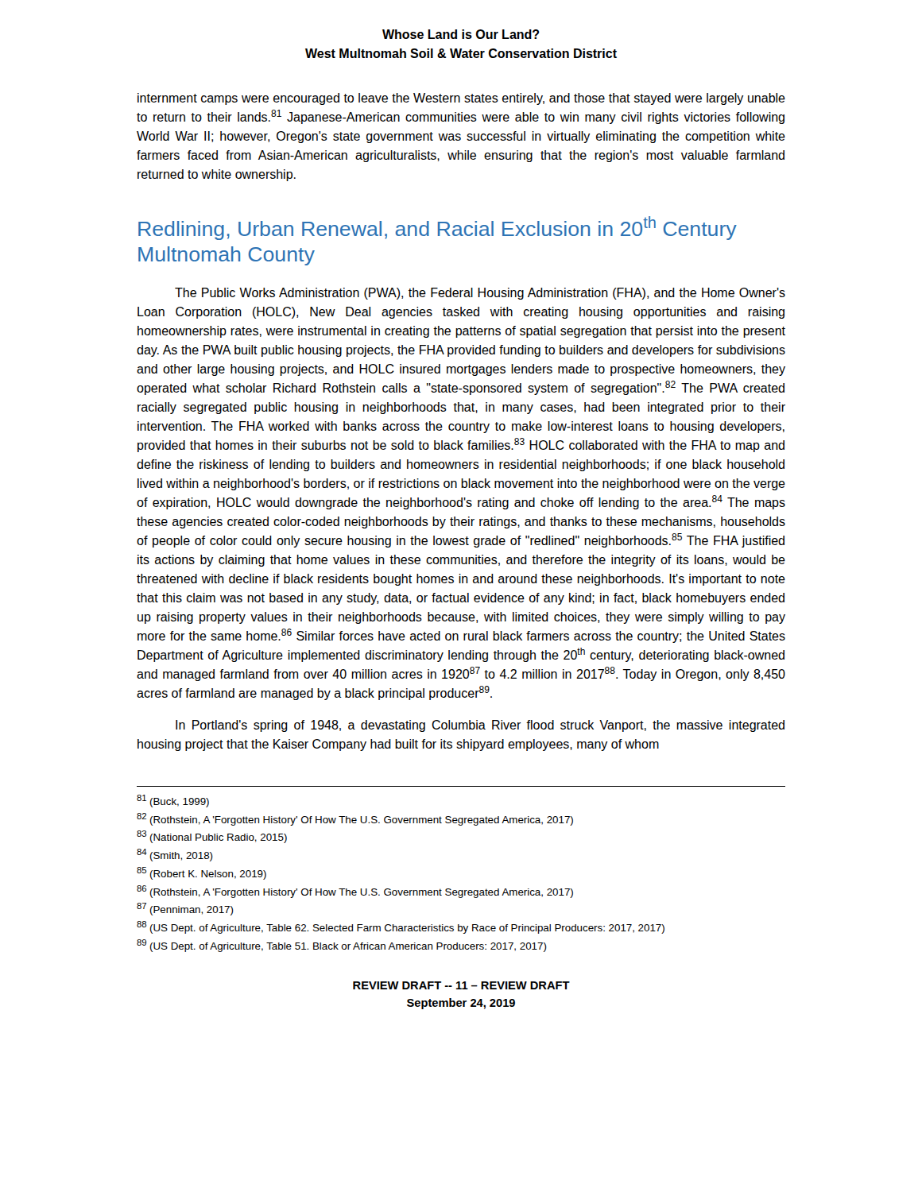Whose Land is Our Land?
West Multnomah Soil & Water Conservation District
internment camps were encouraged to leave the Western states entirely, and those that stayed were largely unable to return to their lands.81 Japanese-American communities were able to win many civil rights victories following World War II; however, Oregon's state government was successful in virtually eliminating the competition white farmers faced from Asian-American agriculturalists, while ensuring that the region's most valuable farmland returned to white ownership.
Redlining, Urban Renewal, and Racial Exclusion in 20th Century Multnomah County
The Public Works Administration (PWA), the Federal Housing Administration (FHA), and the Home Owner's Loan Corporation (HOLC), New Deal agencies tasked with creating housing opportunities and raising homeownership rates, were instrumental in creating the patterns of spatial segregation that persist into the present day. As the PWA built public housing projects, the FHA provided funding to builders and developers for subdivisions and other large housing projects, and HOLC insured mortgages lenders made to prospective homeowners, they operated what scholar Richard Rothstein calls a "state-sponsored system of segregation".82 The PWA created racially segregated public housing in neighborhoods that, in many cases, had been integrated prior to their intervention. The FHA worked with banks across the country to make low-interest loans to housing developers, provided that homes in their suburbs not be sold to black families.83 HOLC collaborated with the FHA to map and define the riskiness of lending to builders and homeowners in residential neighborhoods; if one black household lived within a neighborhood's borders, or if restrictions on black movement into the neighborhood were on the verge of expiration, HOLC would downgrade the neighborhood's rating and choke off lending to the area.84 The maps these agencies created color-coded neighborhoods by their ratings, and thanks to these mechanisms, households of people of color could only secure housing in the lowest grade of "redlined" neighborhoods.85 The FHA justified its actions by claiming that home values in these communities, and therefore the integrity of its loans, would be threatened with decline if black residents bought homes in and around these neighborhoods. It's important to note that this claim was not based in any study, data, or factual evidence of any kind; in fact, black homebuyers ended up raising property values in their neighborhoods because, with limited choices, they were simply willing to pay more for the same home.86 Similar forces have acted on rural black farmers across the country; the United States Department of Agriculture implemented discriminatory lending through the 20th century, deteriorating black-owned and managed farmland from over 40 million acres in 192087 to 4.2 million in 201788. Today in Oregon, only 8,450 acres of farmland are managed by a black principal producer89.
In Portland's spring of 1948, a devastating Columbia River flood struck Vanport, the massive integrated housing project that the Kaiser Company had built for its shipyard employees, many of whom
81(Buck, 1999)
82(Rothstein, A 'Forgotten History' Of How The U.S. Government Segregated America, 2017)
83(National Public Radio, 2015)
84(Smith, 2018)
85(Robert K. Nelson, 2019)
86(Rothstein, A 'Forgotten History' Of How The U.S. Government Segregated America, 2017)
87(Penniman, 2017)
88(US Dept. of Agriculture, Table 62. Selected Farm Characteristics by Race of Principal Producers: 2017, 2017)
89(US Dept. of Agriculture, Table 51. Black or African American Producers: 2017, 2017)
REVIEW DRAFT -- 11 – REVIEW DRAFT
September 24, 2019